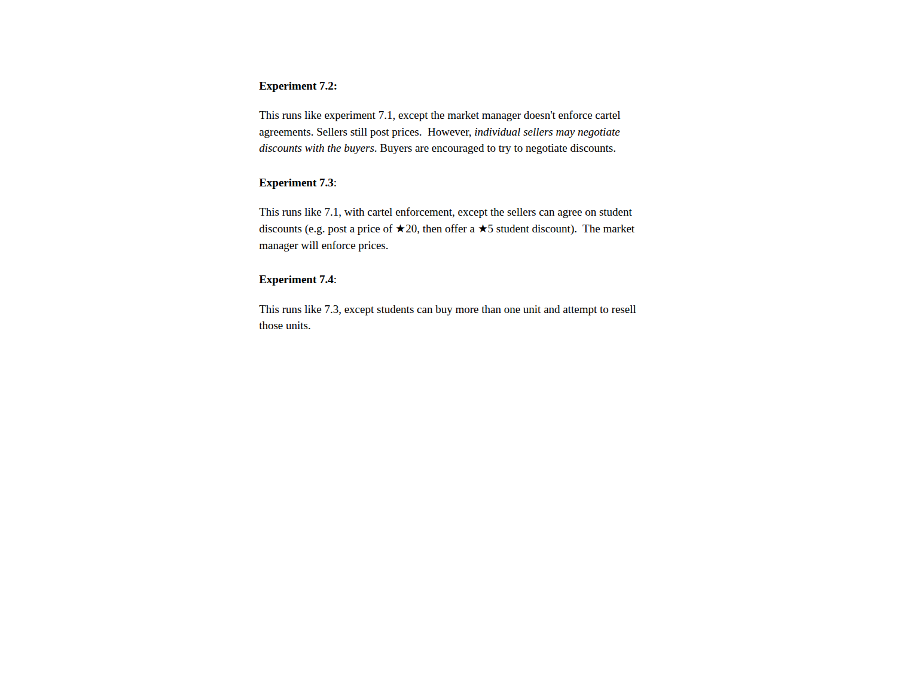Experiment 7.2:
This runs like experiment 7.1, except the market manager doesn't enforce cartel agreements. Sellers still post prices. However, individual sellers may negotiate discounts with the buyers. Buyers are encouraged to try to negotiate discounts.
Experiment 7.3:
This runs like 7.1, with cartel enforcement, except the sellers can agree on student discounts (e.g. post a price of ★20, then offer a ★5 student discount). The market manager will enforce prices.
Experiment 7.4:
This runs like 7.3, except students can buy more than one unit and attempt to resell those units.